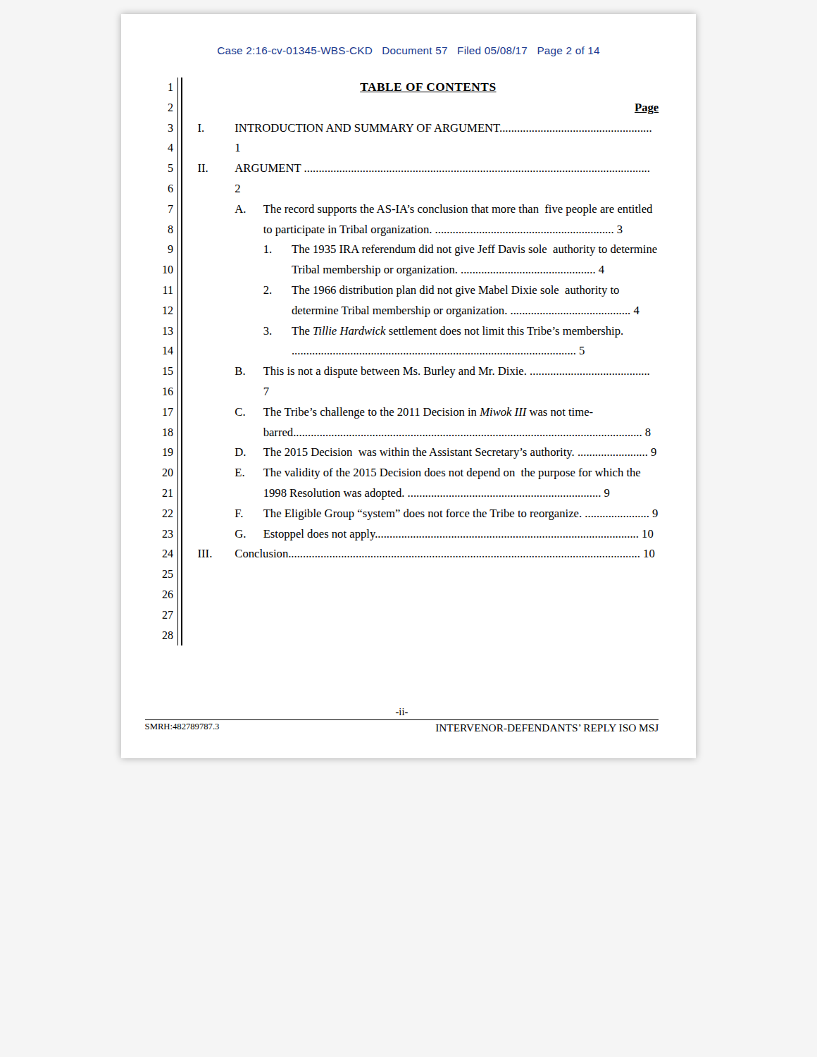Case 2:16-cv-01345-WBS-CKD Document 57 Filed 05/08/17 Page 2 of 14
1
2
3
4
5
6
7
8
9
10
11
12
13
14
15
16
17
18
19
20
21
22
23
24
25
26
27
28
TABLE OF CONTENTS
Page
| I. | INTRODUCTION AND SUMMARY OF ARGUMENT.................................................... 1 |
| II. | ARGUMENT ...................................................................................................................... 2 |
| | A. | The record supports the AS-IA’s conclusion that more than five people are entitled to participate in Tribal organization. ............................................................. 3 |
| | | 1. | The 1935 IRA referendum did not give Jeff Davis sole authority to determine Tribal membership or organization. .............................................. 4 |
| | | 2. | The 1966 distribution plan did not give Mabel Dixie sole authority to determine Tribal membership or organization. ......................................... 4 |
| | | 3. | The Tillie Hardwick settlement does not limit this Tribe’s membership. ................................................................................................. 5 |
| | B. | This is not a dispute between Ms. Burley and Mr. Dixie. ......................................... 7 |
| | C. | The Tribe’s challenge to the 2011 Decision in Miwok III was not time-barred....................................................................................................................... 8 |
| | D. | The 2015 Decision was within the Assistant Secretary’s authority. ........................ 9 |
| | E. | The validity of the 2015 Decision does not depend on the purpose for which the 1998 Resolution was adopted. .................................................................. 9 |
| | F. | The Eligible Group “system” does not force the Tribe to reorganize. ...................... 9 |
| | G. | Estoppel does not apply.......................................................................................... 10 |
| III. | Conclusion........................................................................................................................ 10 |
-ii-
SMRH:482789787.3
INTERVENOR-DEFENDANTS’ REPLY ISO MSJ